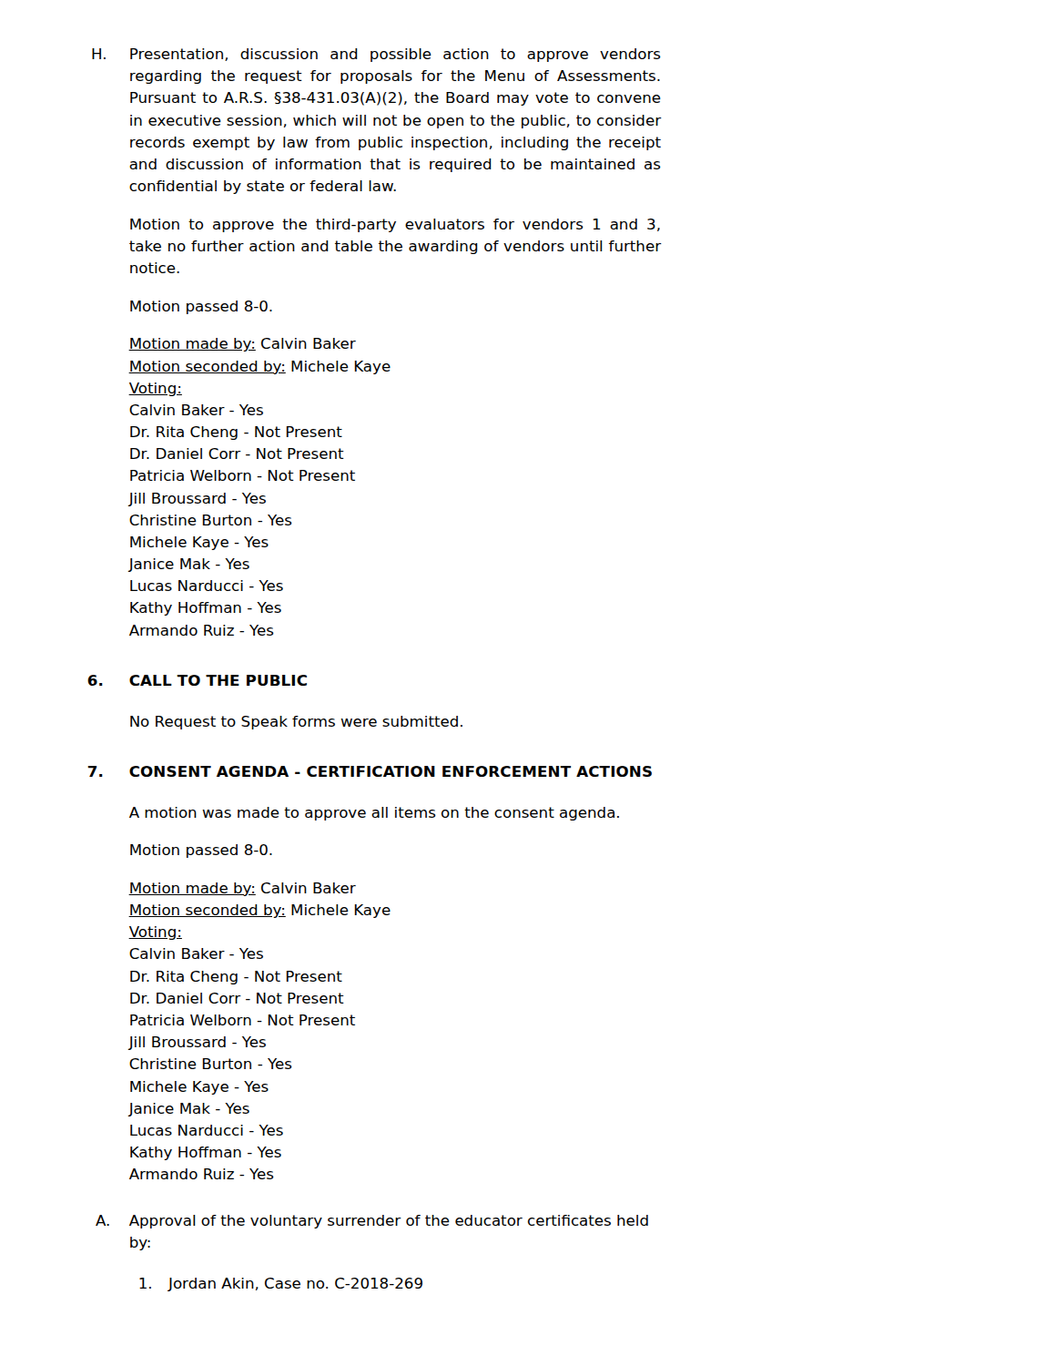H.
Presentation, discussion and possible action to approve vendors regarding the request for proposals for the Menu of Assessments. Pursuant to A.R.S. §38-431.03(A)(2), the Board may vote to convene in executive session, which will not be open to the public, to consider records exempt by law from public inspection, including the receipt and discussion of information that is required to be maintained as confidential by state or federal law.
Motion to approve the third-party evaluators for vendors 1 and 3, take no further action and table the awarding of vendors until further notice.
Motion passed 8-0.
Motion made by: Calvin Baker
Motion seconded by: Michele Kaye
Voting:
Calvin Baker - Yes
Dr. Rita Cheng - Not Present
Dr. Daniel Corr - Not Present
Patricia Welborn - Not Present
Jill Broussard - Yes
Christine Burton - Yes
Michele Kaye - Yes
Janice Mak - Yes
Lucas Narducci - Yes
Kathy Hoffman - Yes
Armando Ruiz - Yes
6.
CALL TO THE PUBLIC
No Request to Speak forms were submitted.
7.
CONSENT AGENDA - CERTIFICATION ENFORCEMENT ACTIONS
A motion was made to approve all items on the consent agenda.
Motion passed 8-0.
Motion made by: Calvin Baker
Motion seconded by: Michele Kaye
Voting:
Calvin Baker - Yes
Dr. Rita Cheng - Not Present
Dr. Daniel Corr - Not Present
Patricia Welborn - Not Present
Jill Broussard - Yes
Christine Burton - Yes
Michele Kaye - Yes
Janice Mak - Yes
Lucas Narducci - Yes
Kathy Hoffman - Yes
Armando Ruiz - Yes
A.
Approval of the voluntary surrender of the educator certificates held by:
1.
Jordan Akin, Case no. C-2018-269